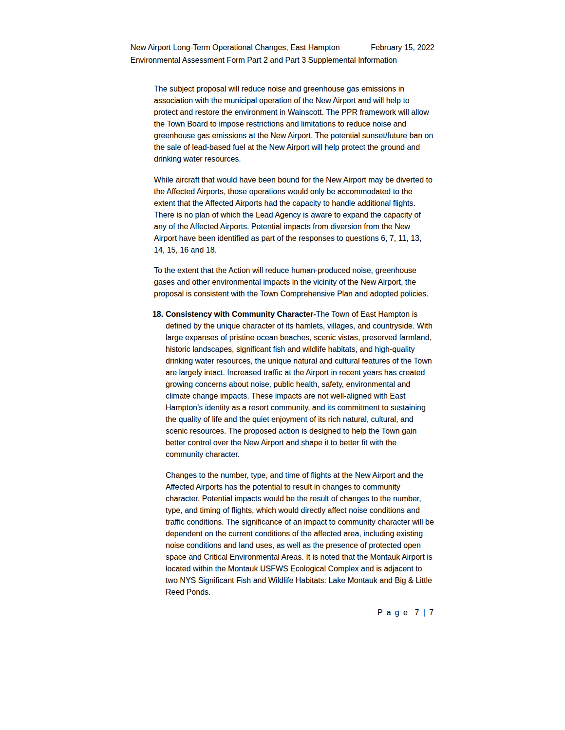New Airport Long-Term Operational Changes, East Hampton
February 15, 2022
Environmental Assessment Form Part 2 and Part 3 Supplemental Information
The subject proposal will reduce noise and greenhouse gas emissions in association with the municipal operation of the New Airport and will help to protect and restore the environment in Wainscott. The PPR framework will allow the Town Board to impose restrictions and limitations to reduce noise and greenhouse gas emissions at the New Airport. The potential sunset/future ban on the sale of lead-based fuel at the New Airport will help protect the ground and drinking water resources.
While aircraft that would have been bound for the New Airport may be diverted to the Affected Airports, those operations would only be accommodated to the extent that the Affected Airports had the capacity to handle additional flights. There is no plan of which the Lead Agency is aware to expand the capacity of any of the Affected Airports. Potential impacts from diversion from the New Airport have been identified as part of the responses to questions 6, 7, 11, 13, 14, 15, 16 and 18.
To the extent that the Action will reduce human-produced noise, greenhouse gases and other environmental impacts in the vicinity of the New Airport, the proposal is consistent with the Town Comprehensive Plan and adopted policies.
18.
Consistency with Community Character-The Town of East Hampton is defined by the unique character of its hamlets, villages, and countryside. With large expanses of pristine ocean beaches, scenic vistas, preserved farmland, historic landscapes, significant fish and wildlife habitats, and high-quality drinking water resources, the unique natural and cultural features of the Town are largely intact. Increased traffic at the Airport in recent years has created growing concerns about noise, public health, safety, environmental and climate change impacts. These impacts are not well-aligned with East Hampton’s identity as a resort community, and its commitment to sustaining the quality of life and the quiet enjoyment of its rich natural, cultural, and scenic resources. The proposed action is designed to help the Town gain better control over the New Airport and shape it to better fit with the community character.
Changes to the number, type, and time of flights at the New Airport and the Affected Airports has the potential to result in changes to community character. Potential impacts would be the result of changes to the number, type, and timing of flights, which would directly affect noise conditions and traffic conditions. The significance of an impact to community character will be dependent on the current conditions of the affected area, including existing noise conditions and land uses, as well as the presence of protected open space and Critical Environmental Areas. It is noted that the Montauk Airport is located within the Montauk USFWS Ecological Complex and is adjacent to two NYS Significant Fish and Wildlife Habitats: Lake Montauk and Big & Little Reed Ponds.
P a g e 7 | 7